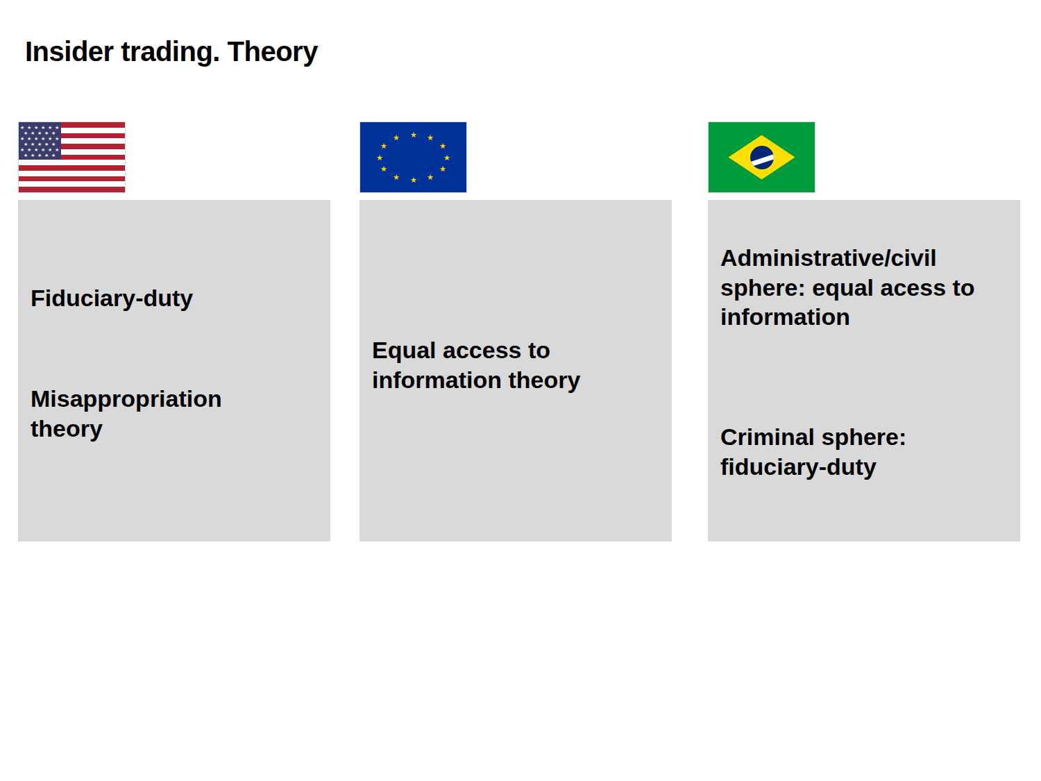Insider trading. Theory
★ ★ ★ ★ ★ ★
★ ★ ★ ★ ★
★ ★ ★ ★ ★ ★
★ ★ ★ ★ ★
★ ★ ★ ★ ★ ★
★ ★ ★ ★ ★
★ ★ ★ ★ ★ ★ ★ ★ ★ ★ ★ ★
Fiduciary-duty
Misappropriation
theory
Equal access to
information theory
Administrative/civil
sphere: equal acess to
information
Criminal sphere:
fiduciary-duty